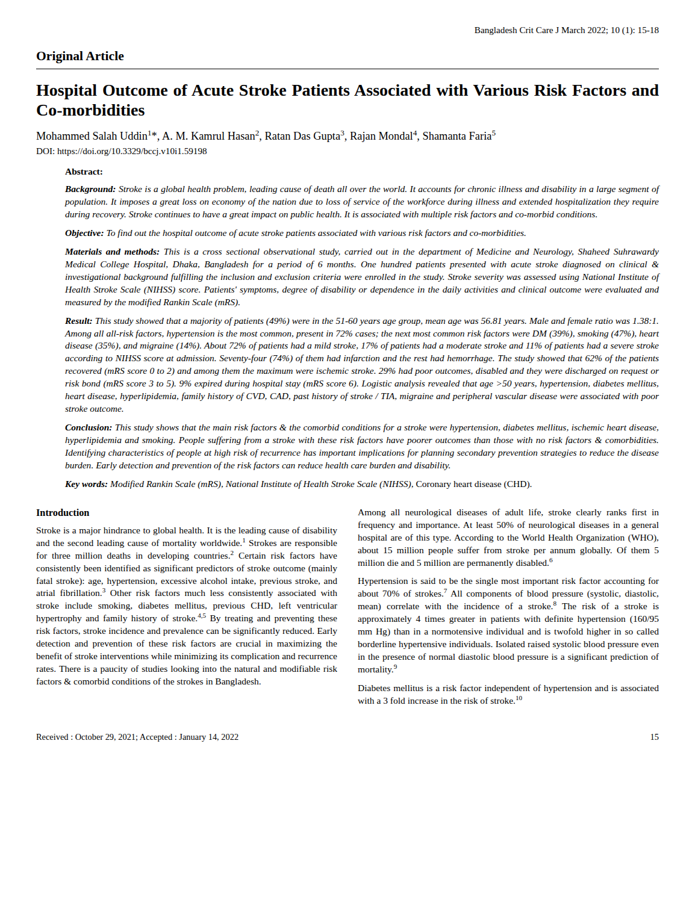Bangladesh Crit Care J March 2022; 10 (1): 15-18
Original Article
Hospital Outcome of Acute Stroke Patients Associated with Various Risk Factors and Co-morbidities
Mohammed Salah Uddin1*, A. M. Kamrul Hasan2, Ratan Das Gupta3, Rajan Mondal4, Shamanta Faria5
DOI: https://doi.org/10.3329/bccj.v10i1.59198
Abstract:
Background: Stroke is a global health problem, leading cause of death all over the world. It accounts for chronic illness and disability in a large segment of population. It imposes a great loss on economy of the nation due to loss of service of the workforce during illness and extended hospitalization they require during recovery. Stroke continues to have a great impact on public health. It is associated with multiple risk factors and co-morbid conditions.
Objective: To find out the hospital outcome of acute stroke patients associated with various risk factors and co-morbidities.
Materials and methods: This is a cross sectional observational study, carried out in the department of Medicine and Neurology, Shaheed Suhrawardy Medical College Hospital, Dhaka, Bangladesh for a period of 6 months. One hundred patients presented with acute stroke diagnosed on clinical & investigational background fulfilling the inclusion and exclusion criteria were enrolled in the study. Stroke severity was assessed using National Institute of Health Stroke Scale (NIHSS) score. Patients' symptoms, degree of disability or dependence in the daily activities and clinical outcome were evaluated and measured by the modified Rankin Scale (mRS).
Result: This study showed that a majority of patients (49%) were in the 51-60 years age group, mean age was 56.81 years. Male and female ratio was 1.38:1. Among all all-risk factors, hypertension is the most common, present in 72% cases; the next most common risk factors were DM (39%), smoking (47%), heart disease (35%), and migraine (14%). About 72% of patients had a mild stroke, 17% of patients had a moderate stroke and 11% of patients had a severe stroke according to NIHSS score at admission. Seventy-four (74%) of them had infarction and the rest had hemorrhage. The study showed that 62% of the patients recovered (mRS score 0 to 2) and among them the maximum were ischemic stroke. 29% had poor outcomes, disabled and they were discharged on request or risk bond (mRS score 3 to 5). 9% expired during hospital stay (mRS score 6). Logistic analysis revealed that age >50 years, hypertension, diabetes mellitus, heart disease, hyperlipidemia, family history of CVD, CAD, past history of stroke / TIA, migraine and peripheral vascular disease were associated with poor stroke outcome.
Conclusion: This study shows that the main risk factors & the comorbid conditions for a stroke were hypertension, diabetes mellitus, ischemic heart disease, hyperlipidemia and smoking. People suffering from a stroke with these risk factors have poorer outcomes than those with no risk factors & comorbidities. Identifying characteristics of people at high risk of recurrence has important implications for planning secondary prevention strategies to reduce the disease burden. Early detection and prevention of the risk factors can reduce health care burden and disability.
Key words: Modified Rankin Scale (mRS), National Institute of Health Stroke Scale (NIHSS), Coronary heart disease (CHD).
Introduction
Stroke is a major hindrance to global health. It is the leading cause of disability and the second leading cause of mortality worldwide.1 Strokes are responsible for three million deaths in developing countries.2 Certain risk factors have consistently been identified as significant predictors of stroke outcome (mainly fatal stroke): age, hypertension, excessive alcohol intake, previous stroke, and atrial fibrillation.3 Other risk factors much less consistently associated with stroke include smoking, diabetes mellitus, previous CHD, left ventricular hypertrophy and family history of stroke.4,5 By treating and preventing these risk factors, stroke incidence and prevalence can be significantly reduced. Early detection and prevention of these risk factors are crucial in maximizing the benefit of stroke interventions while minimizing its complication and recurrence rates. There is a paucity of studies looking into the natural and modifiable risk factors & comorbid conditions of the strokes in Bangladesh.
Among all neurological diseases of adult life, stroke clearly ranks first in frequency and importance. At least 50% of neurological diseases in a general hospital are of this type. According to the World Health Organization (WHO), about 15 million people suffer from stroke per annum globally. Of them 5 million die and 5 million are permanently disabled.6
Hypertension is said to be the single most important risk factor accounting for about 70% of strokes.7 All components of blood pressure (systolic, diastolic, mean) correlate with the incidence of a stroke.8 The risk of a stroke is approximately 4 times greater in patients with definite hypertension (160/95 mm Hg) than in a normotensive individual and is twofold higher in so called borderline hypertensive individuals. Isolated raised systolic blood pressure even in the presence of normal diastolic blood pressure is a significant prediction of mortality.9
Diabetes mellitus is a risk factor independent of hypertension and is associated with a 3 fold increase in the risk of stroke.10
Received : October 29, 2021; Accepted : January 14, 2022 15